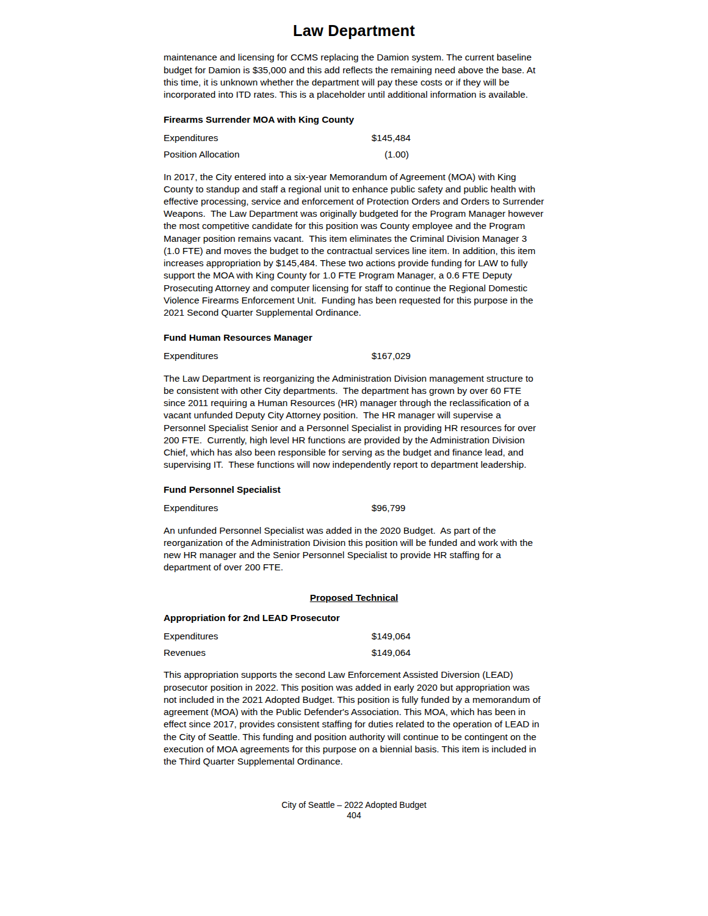Law Department
maintenance and licensing for CCMS replacing the Damion system. The current baseline budget for Damion is $35,000 and this add reflects the remaining need above the base. At this time, it is unknown whether the department will pay these costs or if they will be incorporated into ITD rates. This is a placeholder until additional information is available.
Firearms Surrender MOA with King County
Expenditures $145,484
Position Allocation (1.00)
In 2017, the City entered into a six-year Memorandum of Agreement (MOA) with King County to standup and staff a regional unit to enhance public safety and public health with effective processing, service and enforcement of Protection Orders and Orders to Surrender Weapons. The Law Department was originally budgeted for the Program Manager however the most competitive candidate for this position was County employee and the Program Manager position remains vacant. This item eliminates the Criminal Division Manager 3 (1.0 FTE) and moves the budget to the contractual services line item. In addition, this item increases appropriation by $145,484. These two actions provide funding for LAW to fully support the MOA with King County for 1.0 FTE Program Manager, a 0.6 FTE Deputy Prosecuting Attorney and computer licensing for staff to continue the Regional Domestic Violence Firearms Enforcement Unit. Funding has been requested for this purpose in the 2021 Second Quarter Supplemental Ordinance.
Fund Human Resources Manager
Expenditures $167,029
The Law Department is reorganizing the Administration Division management structure to be consistent with other City departments. The department has grown by over 60 FTE since 2011 requiring a Human Resources (HR) manager through the reclassification of a vacant unfunded Deputy City Attorney position. The HR manager will supervise a Personnel Specialist Senior and a Personnel Specialist in providing HR resources for over 200 FTE. Currently, high level HR functions are provided by the Administration Division Chief, which has also been responsible for serving as the budget and finance lead, and supervising IT. These functions will now independently report to department leadership.
Fund Personnel Specialist
Expenditures $96,799
An unfunded Personnel Specialist was added in the 2020 Budget. As part of the reorganization of the Administration Division this position will be funded and work with the new HR manager and the Senior Personnel Specialist to provide HR staffing for a department of over 200 FTE.
Proposed Technical
Appropriation for 2nd LEAD Prosecutor
Expenditures $149,064
Revenues $149,064
This appropriation supports the second Law Enforcement Assisted Diversion (LEAD) prosecutor position in 2022. This position was added in early 2020 but appropriation was not included in the 2021 Adopted Budget. This position is fully funded by a memorandum of agreement (MOA) with the Public Defender's Association. This MOA, which has been in effect since 2017, provides consistent staffing for duties related to the operation of LEAD in the City of Seattle. This funding and position authority will continue to be contingent on the execution of MOA agreements for this purpose on a biennial basis. This item is included in the Third Quarter Supplemental Ordinance.
City of Seattle – 2022 Adopted Budget
404